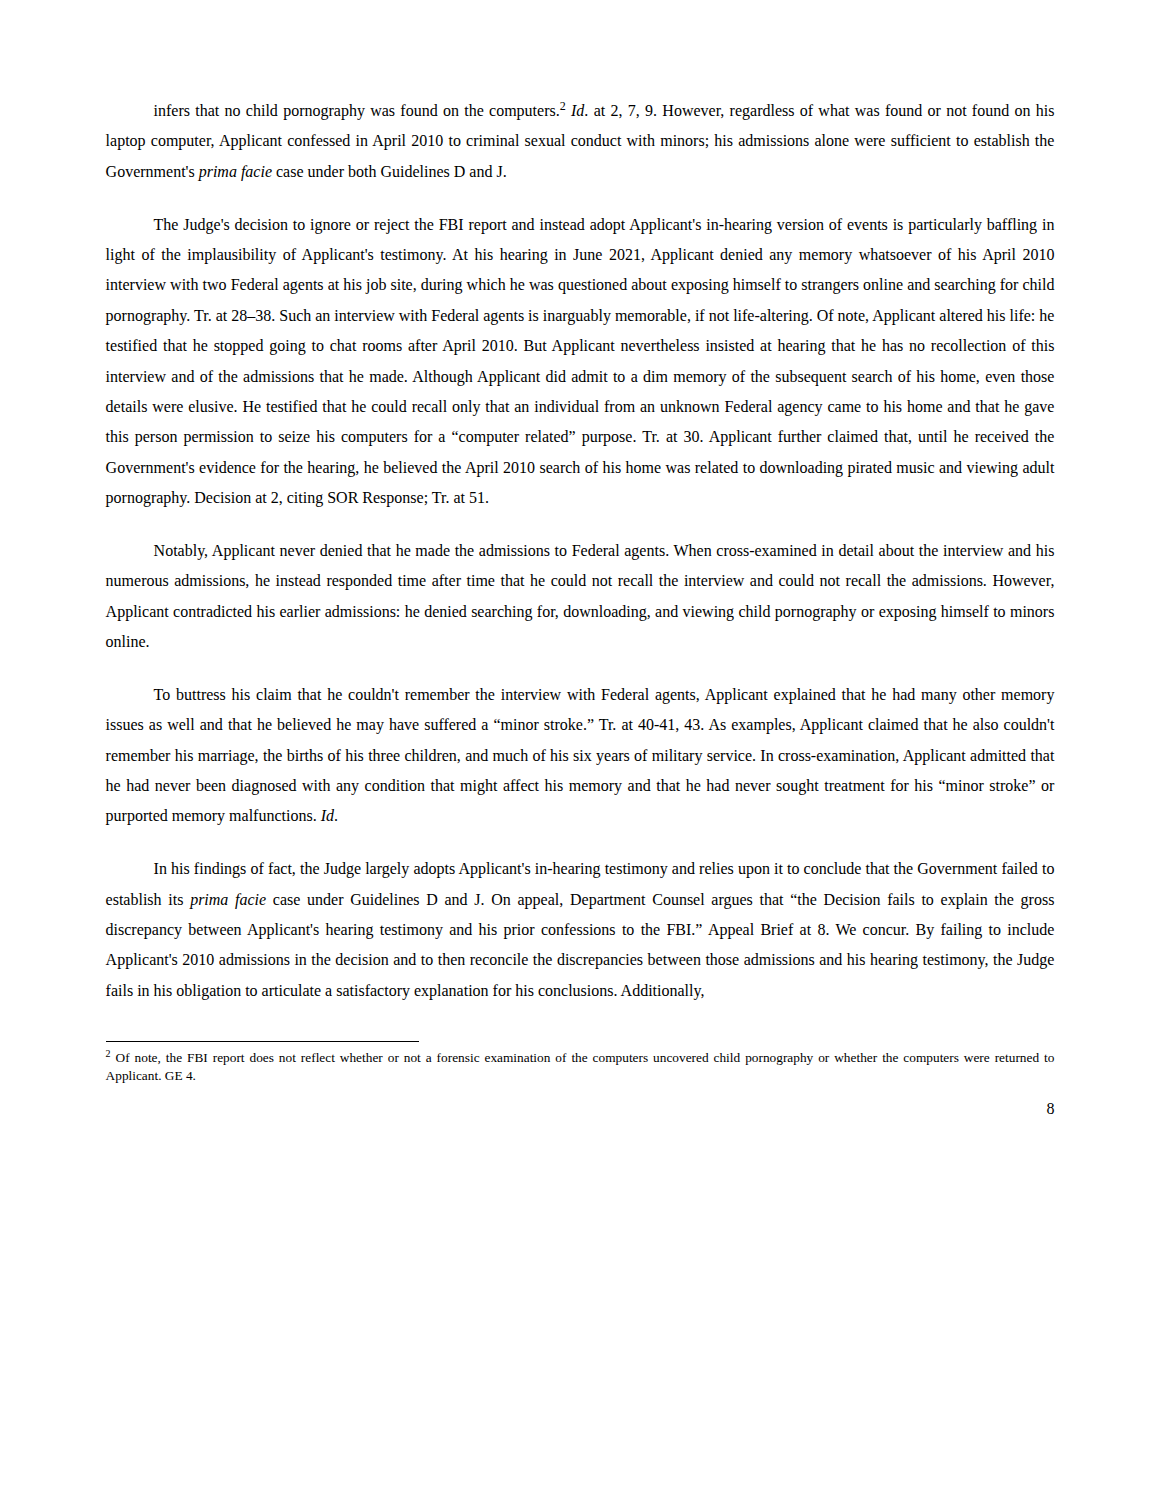infers that no child pornography was found on the computers.2 Id. at 2, 7, 9. However, regardless of what was found or not found on his laptop computer, Applicant confessed in April 2010 to criminal sexual conduct with minors; his admissions alone were sufficient to establish the Government's prima facie case under both Guidelines D and J.
The Judge's decision to ignore or reject the FBI report and instead adopt Applicant's in-hearing version of events is particularly baffling in light of the implausibility of Applicant's testimony. At his hearing in June 2021, Applicant denied any memory whatsoever of his April 2010 interview with two Federal agents at his job site, during which he was questioned about exposing himself to strangers online and searching for child pornography. Tr. at 28–38. Such an interview with Federal agents is inarguably memorable, if not life-altering. Of note, Applicant altered his life: he testified that he stopped going to chat rooms after April 2010. But Applicant nevertheless insisted at hearing that he has no recollection of this interview and of the admissions that he made. Although Applicant did admit to a dim memory of the subsequent search of his home, even those details were elusive. He testified that he could recall only that an individual from an unknown Federal agency came to his home and that he gave this person permission to seize his computers for a “computer related” purpose. Tr. at 30. Applicant further claimed that, until he received the Government's evidence for the hearing, he believed the April 2010 search of his home was related to downloading pirated music and viewing adult pornography. Decision at 2, citing SOR Response; Tr. at 51.
Notably, Applicant never denied that he made the admissions to Federal agents. When cross-examined in detail about the interview and his numerous admissions, he instead responded time after time that he could not recall the interview and could not recall the admissions. However, Applicant contradicted his earlier admissions: he denied searching for, downloading, and viewing child pornography or exposing himself to minors online.
To buttress his claim that he couldn't remember the interview with Federal agents, Applicant explained that he had many other memory issues as well and that he believed he may have suffered a “minor stroke.” Tr. at 40-41, 43. As examples, Applicant claimed that he also couldn't remember his marriage, the births of his three children, and much of his six years of military service. In cross-examination, Applicant admitted that he had never been diagnosed with any condition that might affect his memory and that he had never sought treatment for his “minor stroke” or purported memory malfunctions. Id.
In his findings of fact, the Judge largely adopts Applicant's in-hearing testimony and relies upon it to conclude that the Government failed to establish its prima facie case under Guidelines D and J. On appeal, Department Counsel argues that “the Decision fails to explain the gross discrepancy between Applicant's hearing testimony and his prior confessions to the FBI.” Appeal Brief at 8. We concur. By failing to include Applicant's 2010 admissions in the decision and to then reconcile the discrepancies between those admissions and his hearing testimony, the Judge fails in his obligation to articulate a satisfactory explanation for his conclusions. Additionally,
2 Of note, the FBI report does not reflect whether or not a forensic examination of the computers uncovered child pornography or whether the computers were returned to Applicant. GE 4.
8